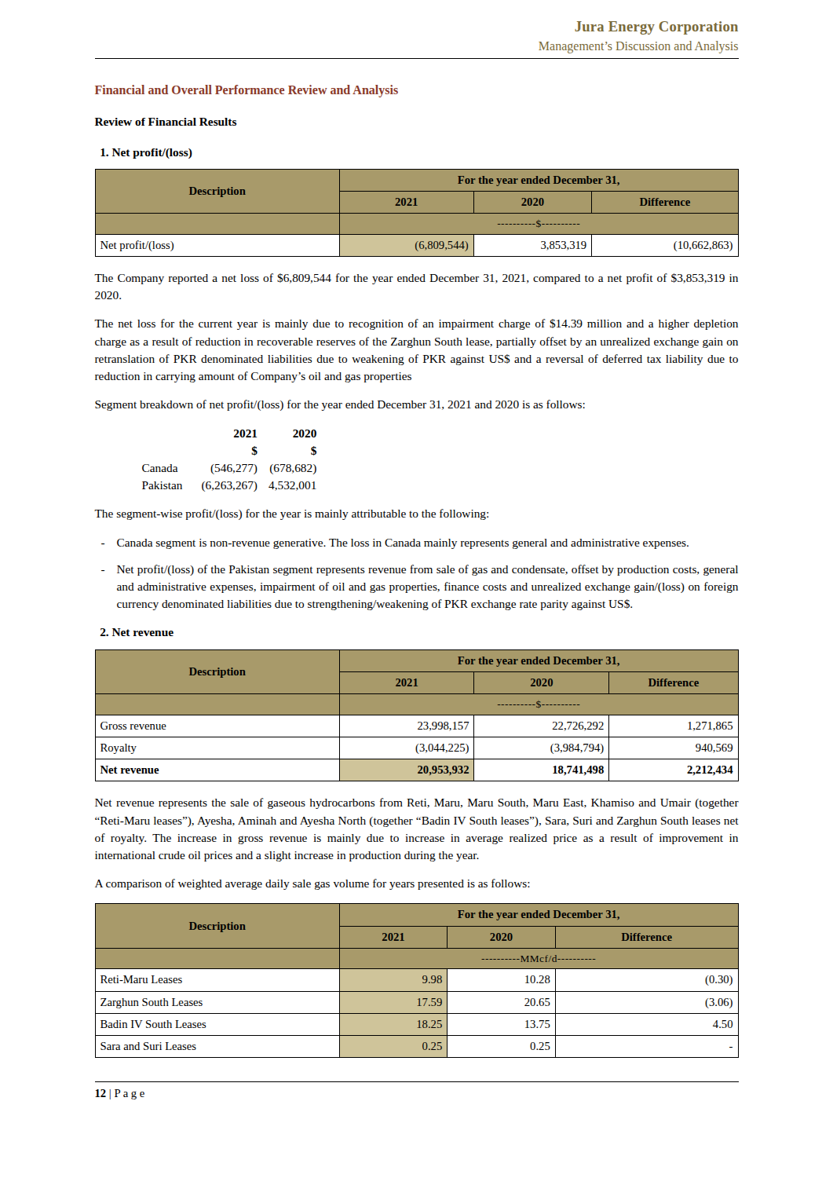Jura Energy Corporation
Management’s Discussion and Analysis
Financial and Overall Performance Review and Analysis
Review of Financial Results
Net profit/(loss)
| Description | For the year ended December 31, |
| --- | --- |
| 2021 | 2020 | Difference |
| | ----------$---------- |
| Net profit/(loss) | (6,809,544) | 3,853,319 | (10,662,863) |
The Company reported a net loss of $6,809,544 for the year ended December 31, 2021, compared to a net profit of $3,853,319 in 2020.
The net loss for the current year is mainly due to recognition of an impairment charge of $14.39 million and a higher depletion charge as a result of reduction in recoverable reserves of the Zarghun South lease, partially offset by an unrealized exchange gain on retranslation of PKR denominated liabilities due to weakening of PKR against US$ and a reversal of deferred tax liability due to reduction in carrying amount of Company’s oil and gas properties
Segment breakdown of net profit/(loss) for the year ended December 31, 2021 and 2020 is as follows:
| | 2021 | 2020 |
| --- | --- | --- |
| | $ | $ |
| Canada | (546,277) | (678,682) |
| Pakistan | (6,263,267) | 4,532,001 |
The segment-wise profit/(loss) for the year is mainly attributable to the following:
Canada segment is non-revenue generative. The loss in Canada mainly represents general and administrative expenses.
Net profit/(loss) of the Pakistan segment represents revenue from sale of gas and condensate, offset by production costs, general and administrative expenses, impairment of oil and gas properties, finance costs and unrealized exchange gain/(loss) on foreign currency denominated liabilities due to strengthening/weakening of PKR exchange rate parity against US$.
Net revenue
| Description | For the year ended December 31, |
| --- | --- |
| 2021 | 2020 | Difference |
| | ----------$---------- |
| Gross revenue | 23,998,157 | 22,726,292 | 1,271,865 |
| Royalty | (3,044,225) | (3,984,794) | 940,569 |
| Net revenue | 20,953,932 | 18,741,498 | 2,212,434 |
Net revenue represents the sale of gaseous hydrocarbons from Reti, Maru, Maru South, Maru East, Khamiso and Umair (together “Reti-Maru leases”), Ayesha, Aminah and Ayesha North (together “Badin IV South leases”), Sara, Suri and Zarghun South leases net of royalty. The increase in gross revenue is mainly due to increase in average realized price as a result of improvement in international crude oil prices and a slight increase in production during the year.
A comparison of weighted average daily sale gas volume for years presented is as follows:
| Description | For the year ended December 31, |
| --- | --- |
| 2021 | 2020 | Difference |
| | ----------MMcf/d---------- |
| Reti-Maru Leases | 9.98 | 10.28 | (0.30) |
| Zarghun South Leases | 17.59 | 20.65 | (3.06) |
| Badin IV South Leases | 18.25 | 13.75 | 4.50 |
| Sara and Suri Leases | 0.25 | 0.25 | - |
12 | P a g e